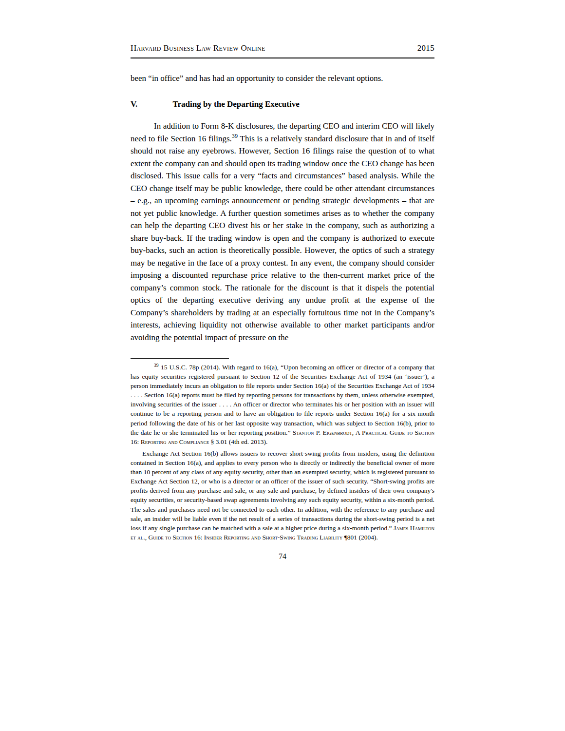Harvard Business Law Review Online 2015
been “in office” and has had an opportunity to consider the relevant options.
V. Trading by the Departing Executive
In addition to Form 8-K disclosures, the departing CEO and interim CEO will likely need to file Section 16 filings.39 This is a relatively standard disclosure that in and of itself should not raise any eyebrows. However, Section 16 filings raise the question of to what extent the company can and should open its trading window once the CEO change has been disclosed. This issue calls for a very “facts and circumstances” based analysis. While the CEO change itself may be public knowledge, there could be other attendant circumstances – e.g., an upcoming earnings announcement or pending strategic developments – that are not yet public knowledge. A further question sometimes arises as to whether the company can help the departing CEO divest his or her stake in the company, such as authorizing a share buy-back. If the trading window is open and the company is authorized to execute buy-backs, such an action is theoretically possible. However, the optics of such a strategy may be negative in the face of a proxy contest. In any event, the company should consider imposing a discounted repurchase price relative to the then-current market price of the company’s common stock. The rationale for the discount is that it dispels the potential optics of the departing executive deriving any undue profit at the expense of the Company’s shareholders by trading at an especially fortuitous time not in the Company’s interests, achieving liquidity not otherwise available to other market participants and/or avoiding the potential impact of pressure on the
39 15 U.S.C. 78p (2014). With regard to 16(a), “Upon becoming an officer or director of a company that has equity securities registered pursuant to Section 12 of the Securities Exchange Act of 1934 (an ‘issuer’), a person immediately incurs an obligation to file reports under Section 16(a) of the Securities Exchange Act of 1934 . . . . Section 16(a) reports must be filed by reporting persons for transactions by them, unless otherwise exempted, involving securities of the issuer . . . . An officer or director who terminates his or her position with an issuer will continue to be a reporting person and to have an obligation to file reports under Section 16(a) for a six-month period following the date of his or her last opposite way transaction, which was subject to Section 16(b), prior to the date he or she terminated his or her reporting position.” Stanton P. Eigenbrodt, A Practical Guide to Section 16: Reporting and Compliance § 3.01 (4th ed. 2013).
Exchange Act Section 16(b) allows issuers to recover short-swing profits from insiders, using the definition contained in Section 16(a), and applies to every person who is directly or indirectly the beneficial owner of more than 10 percent of any class of any equity security, other than an exempted security, which is registered pursuant to Exchange Act Section 12, or who is a director or an officer of the issuer of such security. “Short-swing profits are profits derived from any purchase and sale, or any sale and purchase, by defined insiders of their own company's equity securities, or security-based swap agreements involving any such equity security, within a six-month period. The sales and purchases need not be connected to each other. In addition, with the reference to any purchase and sale, an insider will be liable even if the net result of a series of transactions during the short-swing period is a net loss if any single purchase can be matched with a sale at a higher price during a six-month period.” James Hamilton et al., Guide to Section 16: Insider Reporting and Short-Swing Trading Liability ¶801 (2004).
74